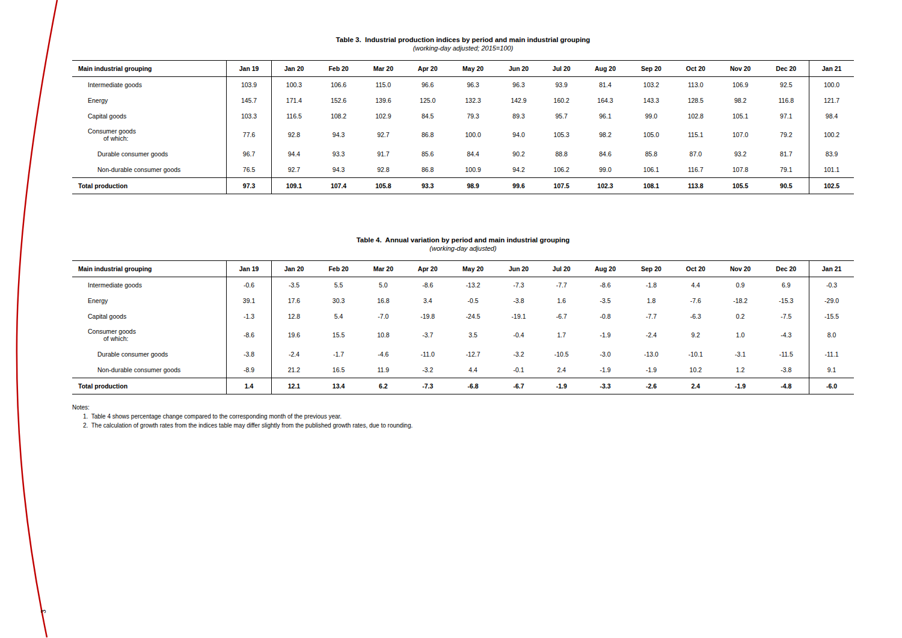3
Table 3. Industrial production indices by period and main industrial grouping
(working-day adjusted; 2015=100)
| Main industrial grouping | Jan 19 | Jan 20 | Feb 20 | Mar 20 | Apr 20 | May 20 | Jun 20 | Jul 20 | Aug 20 | Sep 20 | Oct 20 | Nov 20 | Dec 20 | Jan 21 |
| --- | --- | --- | --- | --- | --- | --- | --- | --- | --- | --- | --- | --- | --- | --- |
| Intermediate goods | 103.9 | 100.3 | 106.6 | 115.0 | 96.6 | 96.3 | 96.3 | 93.9 | 81.4 | 103.2 | 113.0 | 106.9 | 92.5 | 100.0 |
| Energy | 145.7 | 171.4 | 152.6 | 139.6 | 125.0 | 132.3 | 142.9 | 160.2 | 164.3 | 143.3 | 128.5 | 98.2 | 116.8 | 121.7 |
| Capital goods | 103.3 | 116.5 | 108.2 | 102.9 | 84.5 | 79.3 | 89.3 | 95.7 | 96.1 | 99.0 | 102.8 | 105.1 | 97.1 | 98.4 |
| Consumer goods of which: | 77.6 | 92.8 | 94.3 | 92.7 | 86.8 | 100.0 | 94.0 | 105.3 | 98.2 | 105.0 | 115.1 | 107.0 | 79.2 | 100.2 |
| Durable consumer goods | 96.7 | 94.4 | 93.3 | 91.7 | 85.6 | 84.4 | 90.2 | 88.8 | 84.6 | 85.8 | 87.0 | 93.2 | 81.7 | 83.9 |
| Non-durable consumer goods | 76.5 | 92.7 | 94.3 | 92.8 | 86.8 | 100.9 | 94.2 | 106.2 | 99.0 | 106.1 | 116.7 | 107.8 | 79.1 | 101.1 |
| Total production | 97.3 | 109.1 | 107.4 | 105.8 | 93.3 | 98.9 | 99.6 | 107.5 | 102.3 | 108.1 | 113.8 | 105.5 | 90.5 | 102.5 |
Table 4. Annual variation by period and main industrial grouping
(working-day adjusted)
| Main industrial grouping | Jan 19 | Jan 20 | Feb 20 | Mar 20 | Apr 20 | May 20 | Jun 20 | Jul 20 | Aug 20 | Sep 20 | Oct 20 | Nov 20 | Dec 20 | Jan 21 |
| --- | --- | --- | --- | --- | --- | --- | --- | --- | --- | --- | --- | --- | --- | --- |
| Intermediate goods | -0.6 | -3.5 | 5.5 | 5.0 | -8.6 | -13.2 | -7.3 | -7.7 | -8.6 | -1.8 | 4.4 | 0.9 | 6.9 | -0.3 |
| Energy | 39.1 | 17.6 | 30.3 | 16.8 | 3.4 | -0.5 | -3.8 | 1.6 | -3.5 | 1.8 | -7.6 | -18.2 | -15.3 | -29.0 |
| Capital goods | -1.3 | 12.8 | 5.4 | -7.0 | -19.8 | -24.5 | -19.1 | -6.7 | -0.8 | -7.7 | -6.3 | 0.2 | -7.5 | -15.5 |
| Consumer goods of which: | -8.6 | 19.6 | 15.5 | 10.8 | -3.7 | 3.5 | -0.4 | 1.7 | -1.9 | -2.4 | 9.2 | 1.0 | -4.3 | 8.0 |
| Durable consumer goods | -3.8 | -2.4 | -1.7 | -4.6 | -11.0 | -12.7 | -3.2 | -10.5 | -3.0 | -13.0 | -10.1 | -3.1 | -11.5 | -11.1 |
| Non-durable consumer goods | -8.9 | 21.2 | 16.5 | 11.9 | -3.2 | 4.4 | -0.1 | 2.4 | -1.9 | -1.9 | 10.2 | 1.2 | -3.8 | 9.1 |
| Total production | 1.4 | 12.1 | 13.4 | 6.2 | -7.3 | -6.8 | -6.7 | -1.9 | -3.3 | -2.6 | 2.4 | -1.9 | -4.8 | -6.0 |
Notes:
1. Table 4 shows percentage change compared to the corresponding month of the previous year.
2. The calculation of growth rates from the indices table may differ slightly from the published growth rates, due to rounding.